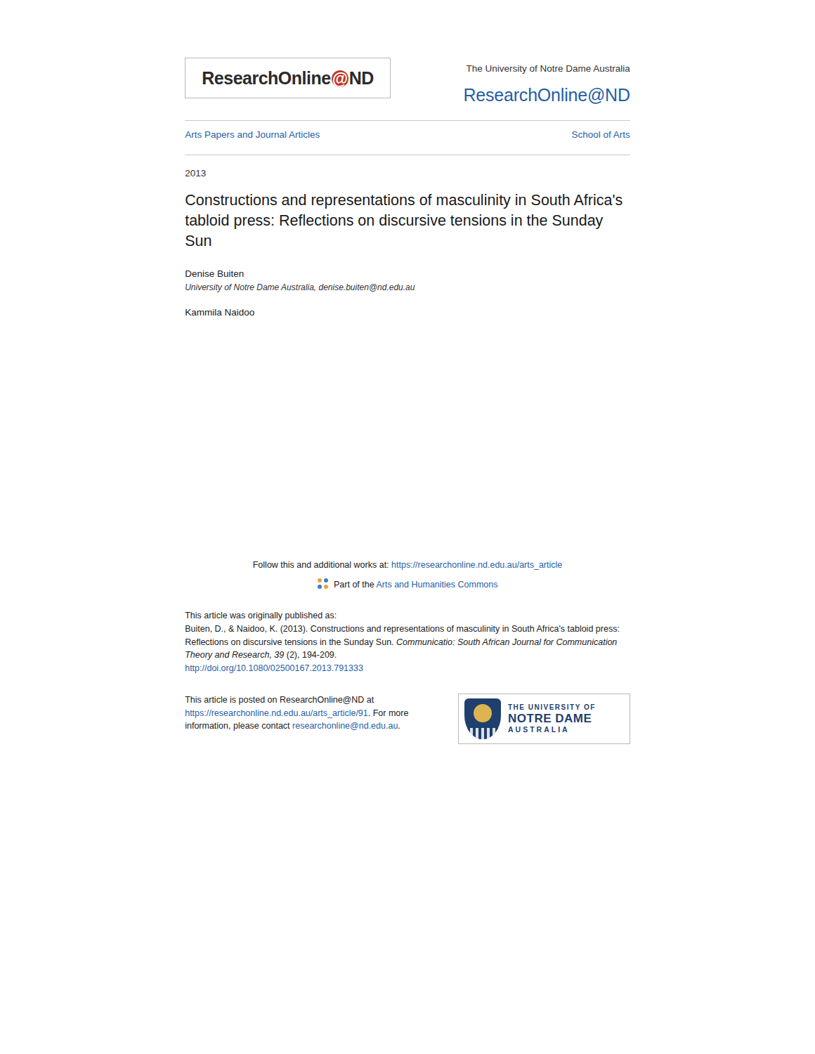ResearchOnline@ND
The University of Notre Dame Australia
ResearchOnline@ND
Arts Papers and Journal Articles
School of Arts
2013
Constructions and representations of masculinity in South Africa's tabloid press: Reflections on discursive tensions in the Sunday Sun
Denise Buiten
University of Notre Dame Australia, denise.buiten@nd.edu.au
Kammila Naidoo
Follow this and additional works at: https://researchonline.nd.edu.au/arts_article
Part of the Arts and Humanities Commons
This article was originally published as:
Buiten, D., & Naidoo, K. (2013). Constructions and representations of masculinity in South Africa's tabloid press: Reflections on discursive tensions in the Sunday Sun. Communicatio: South African Journal for Communication Theory and Research, 39 (2), 194-209.
http://doi.org/10.1080/02500167.2013.791333
This article is posted on ResearchOnline@ND at
https://researchonline.nd.edu.au/arts_article/91. For more
information, please contact researchonline@nd.edu.au.
THE UNIVERSITY OF
NOTRE DAME
AUSTRALIA